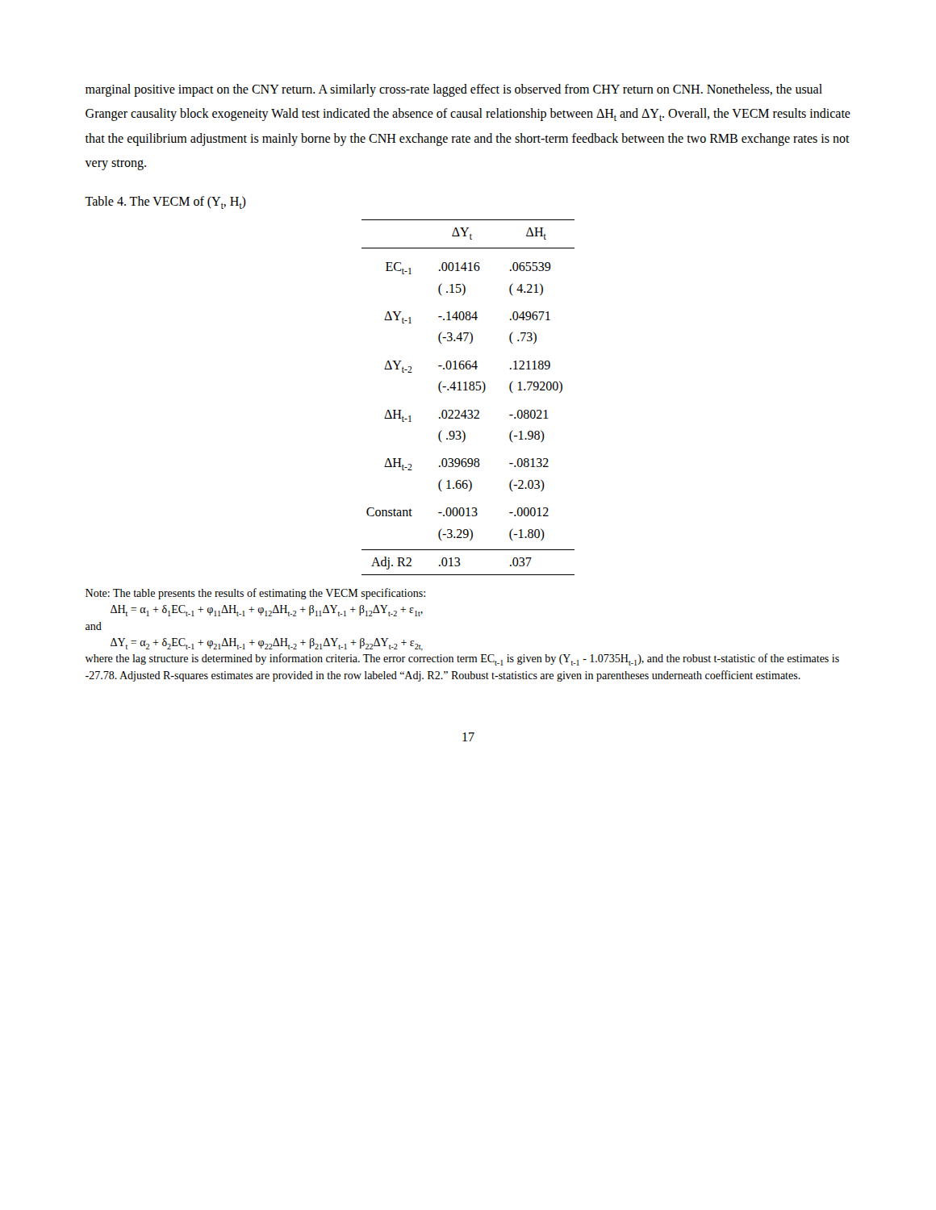marginal positive impact on the CNY return. A similarly cross-rate lagged effect is observed from CHY return on CNH. Nonetheless, the usual Granger causality block exogeneity Wald test indicated the absence of causal relationship between ΔHt and ΔYt. Overall, the VECM results indicate that the equilibrium adjustment is mainly borne by the CNH exchange rate and the short-term feedback between the two RMB exchange rates is not very strong.
Table 4. The VECM of (Yt, Ht)
| | ΔY t | ΔH t |
| EC t-1 | .001416 ( .15) | .065539 ( 4.21) |
| ΔY t-1 | -.14084 (-3.47) | .049671 ( .73) |
| ΔY t-2 | -.01664 (-.41185) | .121189 ( 1.79200) |
| ΔH t-1 | .022432 ( .93) | -.08021 (-1.98) |
| ΔH t-2 | .039698 ( 1.66) | -.08132 (-2.03) |
| Constant | -.00013 (-3.29) | -.00012 (-1.80) |
| Adj. R2 | .013 | .037 |
Note: The table presents the results of estimating the VECM specifications: ΔHt = α1 + δ1ECt-1 + φ11ΔHt-1 + φ12ΔHt-2 + β11ΔYt-1 + β12ΔYt-2 + ε1t, and ΔYt = α2 + δ2ECt-1 + φ21ΔHt-1 + φ22ΔHt-2 + β21ΔYt-1 + β22ΔYt-2 + ε2t, where the lag structure is determined by information criteria. The error correction term ECt-1 is given by (Yt-1 - 1.0735Ht-1), and the robust t-statistic of the estimates is -27.78. Adjusted R-squares estimates are provided in the row labeled “Adj. R2.” Roubust t-statistics are given in parentheses underneath coefficient estimates.
17